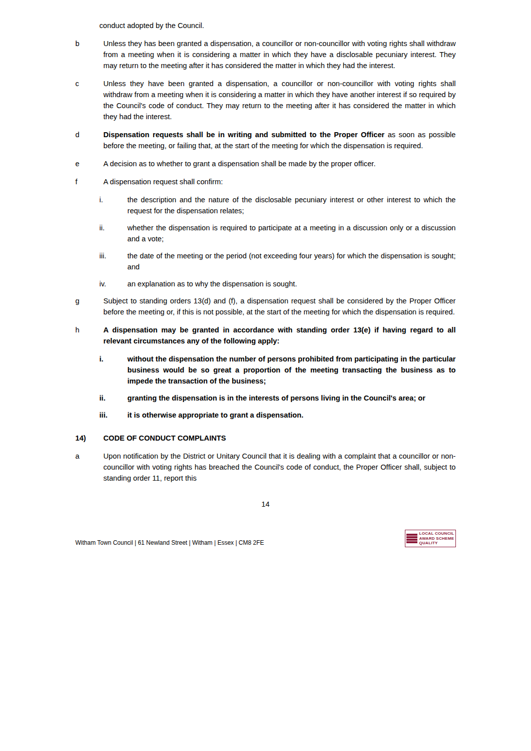conduct adopted by the Council.
b
Unless they has been granted a dispensation, a councillor or non-councillor with voting rights shall withdraw from a meeting when it is considering a matter in which they have a disclosable pecuniary interest. They may return to the meeting after it has considered the matter in which they had the interest.
c
Unless they have been granted a dispensation, a councillor or non-councillor with voting rights shall withdraw from a meeting when it is considering a matter in which they have another interest if so required by the Council's code of conduct. They may return to the meeting after it has considered the matter in which they had the interest.
d
Dispensation requests shall be in writing and submitted to the Proper Officer as soon as possible before the meeting, or failing that, at the start of the meeting for which the dispensation is required.
e
A decision as to whether to grant a dispensation shall be made by the proper officer.
f
A dispensation request shall confirm:
i.
the description and the nature of the disclosable pecuniary interest or other interest to which the request for the dispensation relates;
ii.
whether the dispensation is required to participate at a meeting in a discussion only or a discussion and a vote;
iii.
the date of the meeting or the period (not exceeding four years) for which the dispensation is sought; and
iv.
an explanation as to why the dispensation is sought.
g
Subject to standing orders 13(d) and (f), a dispensation request shall be considered by the Proper Officer before the meeting or, if this is not possible, at the start of the meeting for which the dispensation is required.
h
A dispensation may be granted in accordance with standing order 13(e) if having regard to all relevant circumstances any of the following apply:
i.
without the dispensation the number of persons prohibited from participating in the particular business would be so great a proportion of the meeting transacting the business as to impede the transaction of the business;
ii.
granting the dispensation is in the interests of persons living in the Council's area; or
iii.
it is otherwise appropriate to grant a dispensation.
14) CODE OF CONDUCT COMPLAINTS
a
Upon notification by the District or Unitary Council that it is dealing with a complaint that a councillor or non-councillor with voting rights has breached the Council's code of conduct, the Proper Officer shall, subject to standing order 11, report this
14
Witham Town Council | 61 Newland Street | Witham | Essex | CM8 2FE
LOCAL COUNCIL
AWARD SCHEME
QUALITY